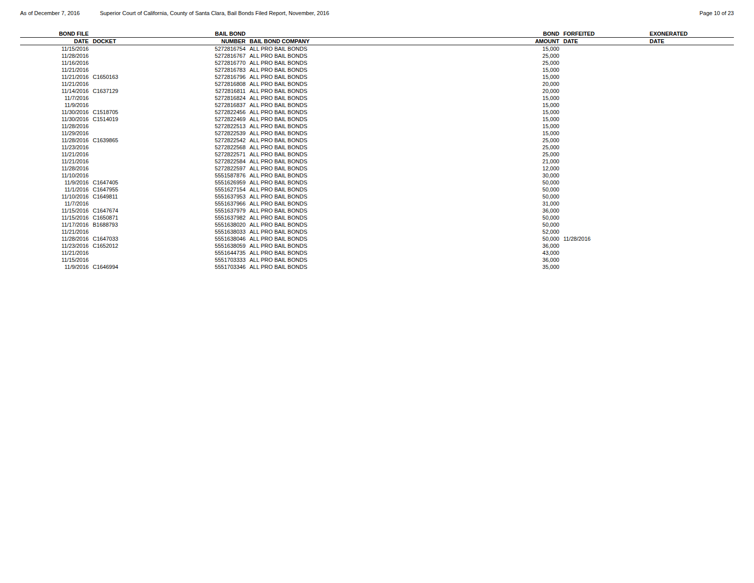As of December 7, 2016
Superior Court of California, County of Santa Clara, Bail Bonds Filed Report, November, 2016
Page 10 of 23
| BOND FILE | | BAIL BOND | | BOND | FORFEITED | EXONERATED |
| --- | --- | --- | --- | --- | --- | --- |
| DATE | DOCKET | NUMBER | BAIL BOND COMPANY | AMOUNT | DATE | DATE |
| 11/15/2016 | | 5272816754 | ALL PRO BAIL BONDS | 15,000 | | |
| 11/28/2016 | | 5272816767 | ALL PRO BAIL BONDS | 25,000 | | |
| 11/16/2016 | | 5272816770 | ALL PRO BAIL BONDS | 25,000 | | |
| 11/21/2016 | | 5272816783 | ALL PRO BAIL BONDS | 15,000 | | |
| 11/21/2016 | C1650163 | 5272816796 | ALL PRO BAIL BONDS | 15,000 | | |
| 11/21/2016 | | 5272816808 | ALL PRO BAIL BONDS | 20,000 | | |
| 11/14/2016 | C1637129 | 5272816811 | ALL PRO BAIL BONDS | 20,000 | | |
| 11/7/2016 | | 5272816824 | ALL PRO BAIL BONDS | 15,000 | | |
| 11/9/2016 | | 5272816837 | ALL PRO BAIL BONDS | 15,000 | | |
| 11/30/2016 | C1518705 | 5272822456 | ALL PRO BAIL BONDS | 15,000 | | |
| 11/30/2016 | C1514019 | 5272822469 | ALL PRO BAIL BONDS | 15,000 | | |
| 11/28/2016 | | 5272822513 | ALL PRO BAIL BONDS | 15,000 | | |
| 11/29/2016 | | 5272822539 | ALL PRO BAIL BONDS | 15,000 | | |
| 11/28/2016 | C1639865 | 5272822542 | ALL PRO BAIL BONDS | 25,000 | | |
| 11/23/2016 | | 5272822568 | ALL PRO BAIL BONDS | 25,000 | | |
| 11/21/2016 | | 5272822571 | ALL PRO BAIL BONDS | 25,000 | | |
| 11/21/2016 | | 5272822584 | ALL PRO BAIL BONDS | 21,000 | | |
| 11/28/2016 | | 5272822597 | ALL PRO BAIL BONDS | 12,000 | | |
| 11/10/2016 | | 5551587876 | ALL PRO BAIL BONDS | 30,000 | | |
| 11/9/2016 | C1647405 | 5551626959 | ALL PRO BAIL BONDS | 50,000 | | |
| 11/1/2016 | C1647955 | 5551627154 | ALL PRO BAIL BONDS | 50,000 | | |
| 11/10/2016 | C1649811 | 5551637953 | ALL PRO BAIL BONDS | 50,000 | | |
| 11/7/2016 | | 5551637966 | ALL PRO BAIL BONDS | 31,000 | | |
| 11/15/2016 | C1647674 | 5551637979 | ALL PRO BAIL BONDS | 36,000 | | |
| 11/15/2016 | C1650871 | 5551637982 | ALL PRO BAIL BONDS | 50,000 | | |
| 11/17/2016 | B1688793 | 5551638020 | ALL PRO BAIL BONDS | 50,000 | | |
| 11/21/2016 | | 5551638033 | ALL PRO BAIL BONDS | 52,000 | | |
| 11/28/2016 | C1647033 | 5551638046 | ALL PRO BAIL BONDS | 50,000 | 11/28/2016 | |
| 11/23/2016 | C1652012 | 5551638059 | ALL PRO BAIL BONDS | 36,000 | | |
| 11/21/2016 | | 5551644735 | ALL PRO BAIL BONDS | 43,000 | | |
| 11/15/2016 | | 5551703333 | ALL PRO BAIL BONDS | 36,000 | | |
| 11/9/2016 | C1646994 | 5551703346 | ALL PRO BAIL BONDS | 35,000 | | |